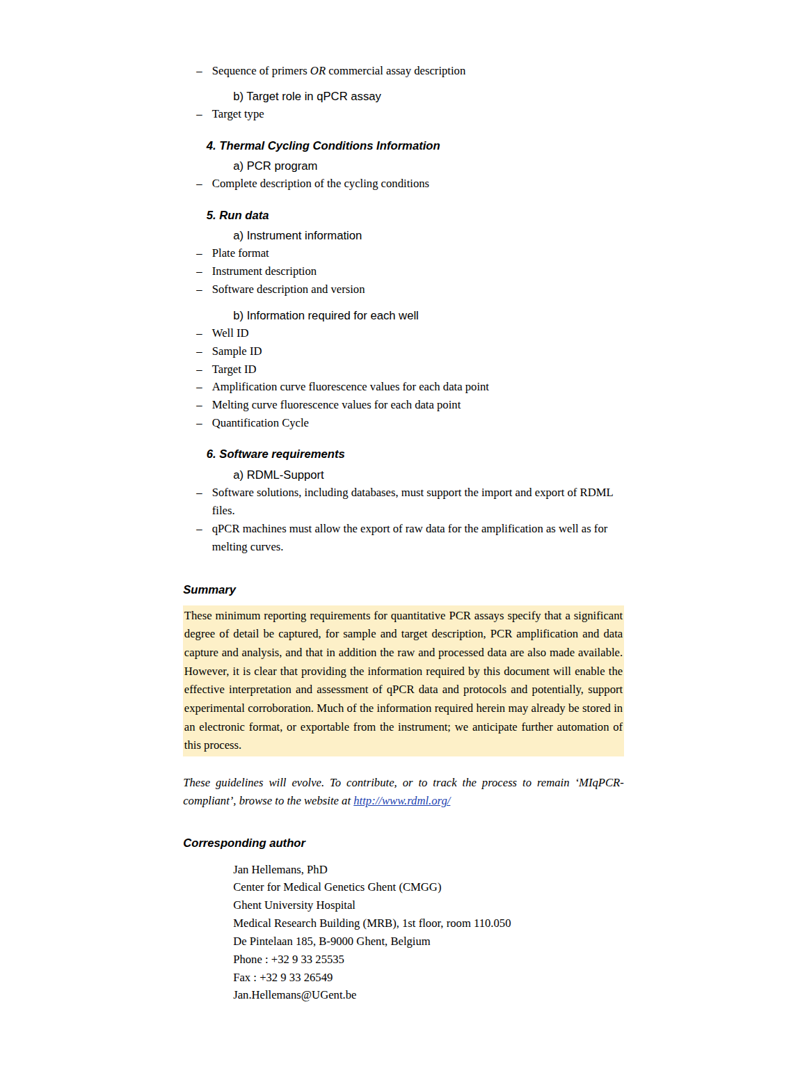Sequence of primers OR commercial assay description
b) Target role in qPCR assay
Target type
4. Thermal Cycling Conditions Information
a) PCR program
Complete description of the cycling conditions
5. Run data
a) Instrument information
Plate format
Instrument description
Software description and version
b) Information required for each well
Well ID
Sample ID
Target ID
Amplification curve fluorescence values for each data point
Melting curve fluorescence values for each data point
Quantification Cycle
6. Software requirements
a) RDML-Support
Software solutions, including databases, must support the import and export of RDML files.
qPCR machines must allow the export of raw data for the amplification as well as for melting curves.
Summary
These minimum reporting requirements for quantitative PCR assays specify that a significant degree of detail be captured, for sample and target description, PCR amplification and data capture and analysis, and that in addition the raw and processed data are also made available. However, it is clear that providing the information required by this document will enable the effective interpretation and assessment of qPCR data and protocols and potentially, support experimental corroboration. Much of the information required herein may already be stored in an electronic format, or exportable from the instrument; we anticipate further automation of this process.
These guidelines will evolve. To contribute, or to track the process to remain ‘MIqPCR-compliant’, browse to the website at http://www.rdml.org/
Corresponding author
Jan Hellemans, PhD
Center for Medical Genetics Ghent (CMGG)
Ghent University Hospital
Medical Research Building (MRB), 1st floor, room 110.050
De Pintelaan 185, B-9000 Ghent, Belgium
Phone : +32 9 33 25535
Fax : +32 9 33 26549
Jan.Hellemans@UGent.be